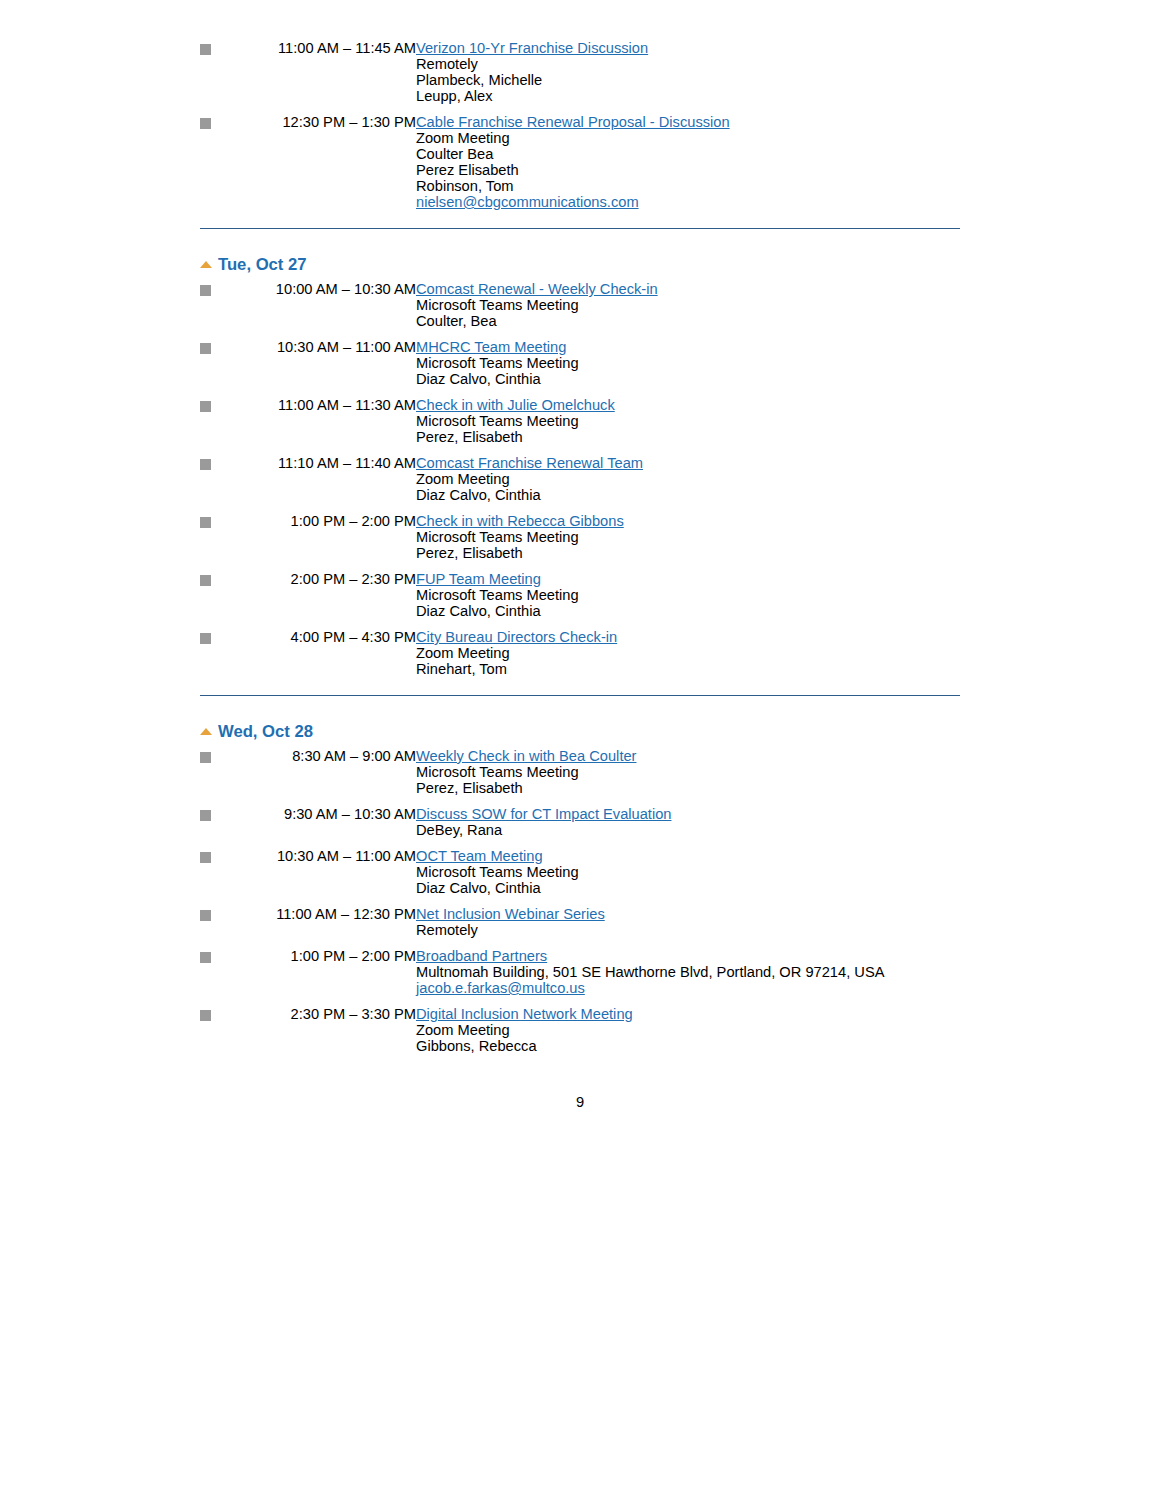| | 11:00 AM – 11:45 AM | Verizon 10-Yr Franchise Discussion Remotely Plambeck, Michelle Leupp, Alex |
| | 12:30 PM – 1:30 PM | Cable Franchise Renewal Proposal - Discussion Zoom Meeting Coulter Bea Perez Elisabeth Robinson, Tom nielsen@cbgcommunications.com |
Tue, Oct 27
| | 10:00 AM – 10:30 AM | Comcast Renewal - Weekly Check-in Microsoft Teams Meeting Coulter, Bea |
| | 10:30 AM – 11:00 AM | MHCRC Team Meeting Microsoft Teams Meeting Diaz Calvo, Cinthia |
| | 11:00 AM – 11:30 AM | Check in with Julie Omelchuck Microsoft Teams Meeting Perez, Elisabeth |
| | 11:10 AM – 11:40 AM | Comcast Franchise Renewal Team Zoom Meeting Diaz Calvo, Cinthia |
| | 1:00 PM – 2:00 PM | Check in with Rebecca Gibbons Microsoft Teams Meeting Perez, Elisabeth |
| | 2:00 PM – 2:30 PM | FUP Team Meeting Microsoft Teams Meeting Diaz Calvo, Cinthia |
| | 4:00 PM – 4:30 PM | City Bureau Directors Check-in Zoom Meeting Rinehart, Tom |
Wed, Oct 28
| | 8:30 AM – 9:00 AM | Weekly Check in with Bea Coulter Microsoft Teams Meeting Perez, Elisabeth |
| | 9:30 AM – 10:30 AM | Discuss SOW for CT Impact Evaluation DeBey, Rana |
| | 10:30 AM – 11:00 AM | OCT Team Meeting Microsoft Teams Meeting Diaz Calvo, Cinthia |
| | 11:00 AM – 12:30 PM | Net Inclusion Webinar Series Remotely |
| | 1:00 PM – 2:00 PM | Broadband Partners Multnomah Building, 501 SE Hawthorne Blvd, Portland, OR 97214, USA jacob.e.farkas@multco.us |
| | 2:30 PM – 3:30 PM | Digital Inclusion Network Meeting Zoom Meeting Gibbons, Rebecca |
9